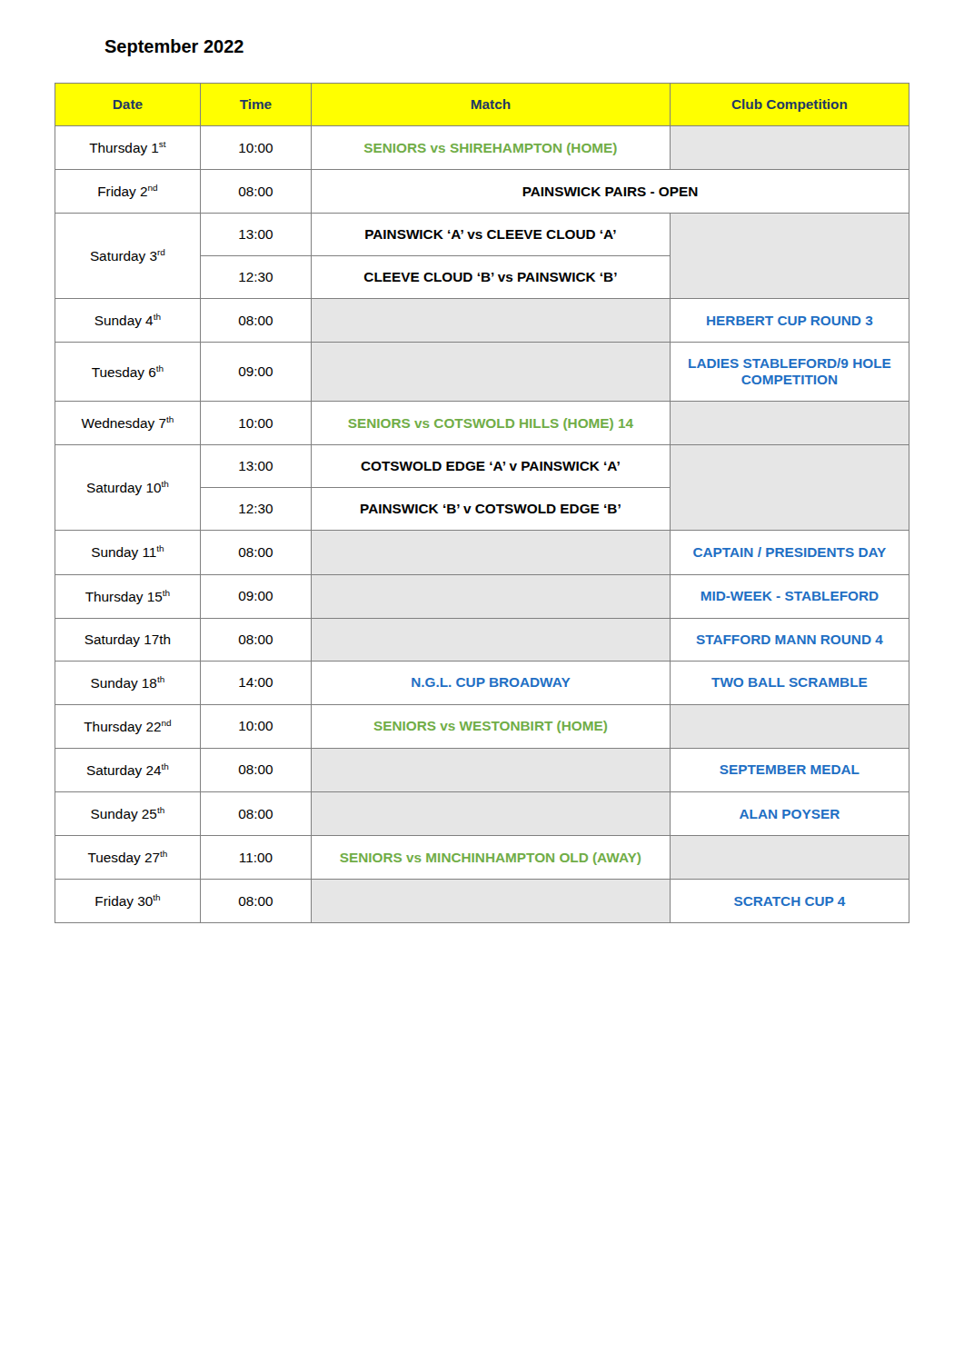September 2022
| Date | Time | Match | Club Competition |
| --- | --- | --- | --- |
| Thursday 1 st | 10:00 | SENIORS vs SHIREHAMPTON (HOME) | |
| Friday 2 nd | 08:00 | PAINSWICK PAIRS - OPEN |
| Saturday 3 rd | 13:00 | PAINSWICK ‘A’ vs CLEEVE CLOUD ‘A’ | |
| 12:30 | CLEEVE CLOUD ‘B’ vs PAINSWICK ‘B’ |
| Sunday 4 th | 08:00 | | HERBERT CUP ROUND 3 |
| Tuesday 6 th | 09:00 | | LADIES STABLEFORD/9 HOLE COMPETITION |
| Wednesday 7 th | 10:00 | SENIORS vs COTSWOLD HILLS (HOME) 14 | |
| Saturday 10 th | 13:00 | COTSWOLD EDGE ‘A’ v PAINSWICK ‘A’ | |
| 12:30 | PAINSWICK ‘B’ v COTSWOLD EDGE ‘B’ |
| Sunday 11 th | 08:00 | | CAPTAIN / PRESIDENTS DAY |
| Thursday 15 th | 09:00 | | MID-WEEK - STABLEFORD |
| Saturday 17th | 08:00 | | STAFFORD MANN ROUND 4 |
| Sunday 18 th | 14:00 | N.G.L. CUP BROADWAY | TWO BALL SCRAMBLE |
| Thursday 22 nd | 10:00 | SENIORS vs WESTONBIRT (HOME) | |
| Saturday 24 th | 08:00 | | SEPTEMBER MEDAL |
| Sunday 25 th | 08:00 | | ALAN POYSER |
| Tuesday 27 th | 11:00 | SENIORS vs MINCHINHAMPTON OLD (AWAY) | |
| Friday 30 th | 08:00 | | SCRATCH CUP 4 |